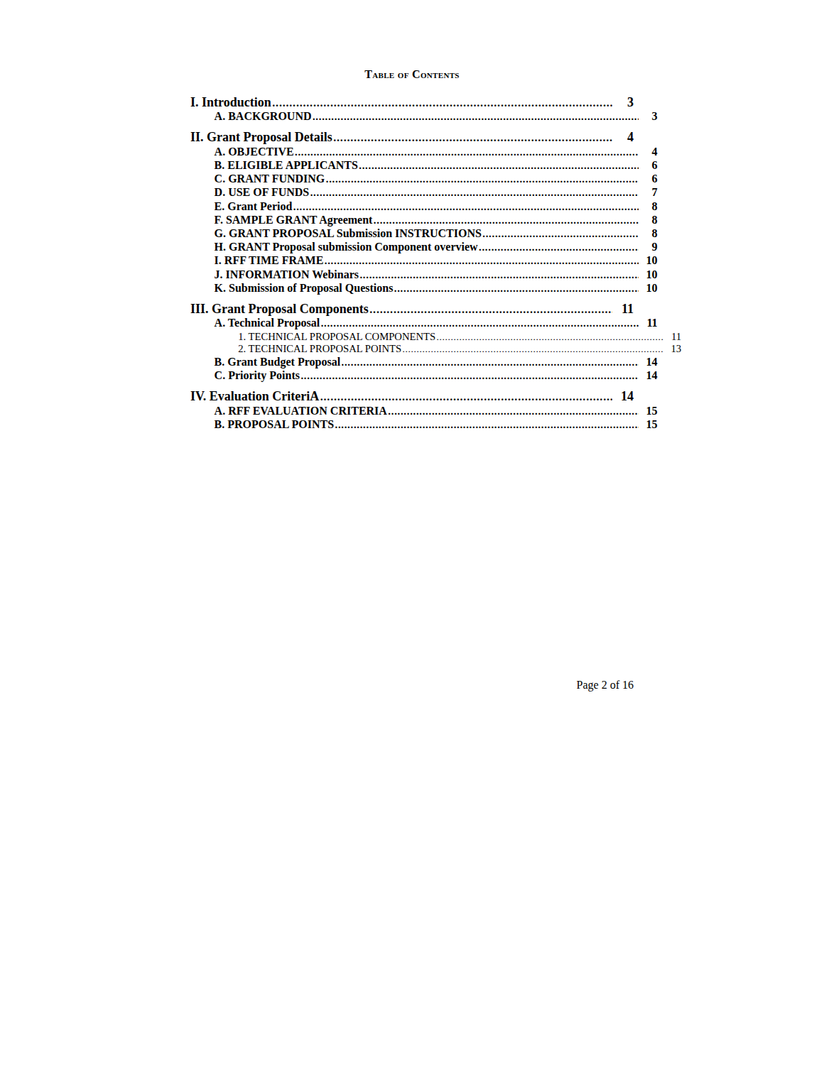Table of Contents
I. Introduction .................................................................................................................. 3
A. BACKGROUND ......................................................................................................................... 3
II. Grant Proposal Details ................................................................................................. 4
A. OBJECTIVE .............................................................................................................................. 4
B. ELIGIBLE APPLICANTS ....................................................................................................... 6
C. GRANT FUNDING ................................................................................................................. 6
D. USE OF FUNDS ..................................................................................................................... 7
E. Grant Period ............................................................................................................................. 8
F. SAMPLE GRANT Agreement ............................................................................................... 8
G. GRANT PROPOSAL Submission INSTRUCTIONS ..................................................................... 8
H. GRANT Proposal submission Component overview ....................................................................... 9
I. RFF TIME FRAME ............................................................................................................... 10
J. INFORMATION Webinars ..................................................................................................... 10
K. Submission of Proposal Questions ..................................................................................... 10
III. Grant Proposal Components ....................................................................................... 11
A. Technical Proposal ................................................................................................................. 11
1. TECHNICAL PROPOSAL COMPONENTS ......................................................................................................... 11
2. TECHNICAL PROPOSAL POINTS ......................................................................................................................... 13
B. Grant Budget Proposal ......................................................................................................... 14
C. Priority Points ....................................................................................................................... 14
IV. Evaluation CriteriA ................................................................................................. 14
A. RFF EVALUATION CRITERIA ............................................................................................. 15
B. PROPOSAL POINTS ............................................................................................................. 15
Page 2 of 16